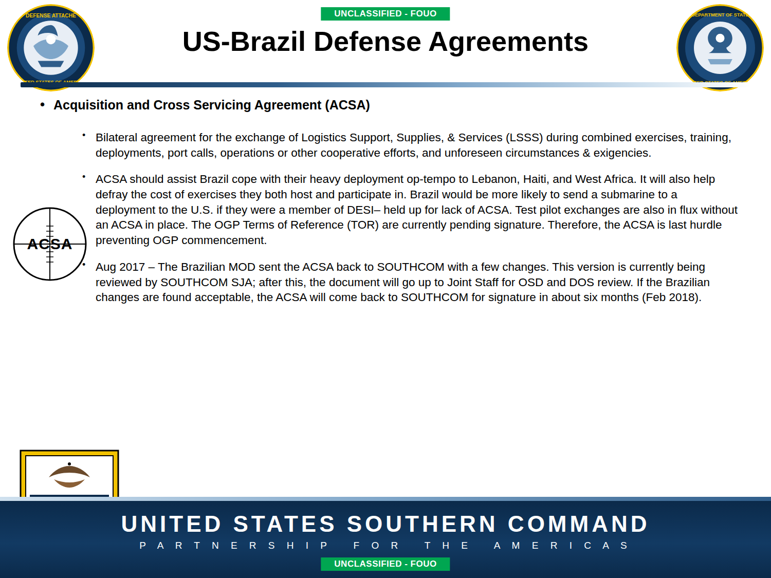UNCLASSIFIED - FOUO
DEFENSE ATTACHE UNITED STATES OF AMERICA
DEPARTMENT OF STATE UNITED STATES OF AMERICA
US-Brazil Defense Agreements
ACSA
Acquisition and Cross Servicing Agreement (ACSA)
Bilateral agreement for the exchange of Logistics Support, Supplies, & Services (LSSS) during combined exercises, training, deployments, port calls, operations or other cooperative efforts, and unforeseen circumstances & exigencies.
ACSA should assist Brazil cope with their heavy deployment op-tempo to Lebanon, Haiti, and West Africa. It will also help defray the cost of exercises they both host and participate in. Brazil would be more likely to send a submarine to a deployment to the U.S. if they were a member of DESI– held up for lack of ACSA. Test pilot exchanges are also in flux without an ACSA in place. The OGP Terms of Reference (TOR) are currently pending signature. Therefore, the ACSA is last hurdle preventing OGP commencement.
Aug 2017 – The Brazilian MOD sent the ACSA back to SOUTHCOM with a few changes. This version is currently being reviewed by SOUTHCOM SJA; after this, the document will go up to Joint Staff for OSD and DOS review. If the Brazilian changes are found acceptable, the ACSA will come back to SOUTHCOM for signature in about six months (Feb 2018).
UNITED STATES SOUTHERN COMMAND
UNITED STATES SOUTHERN COMMAND
P A R T N E R S H I P F O R T H E A M E R I C A S
UNCLASSIFIED - FOUO